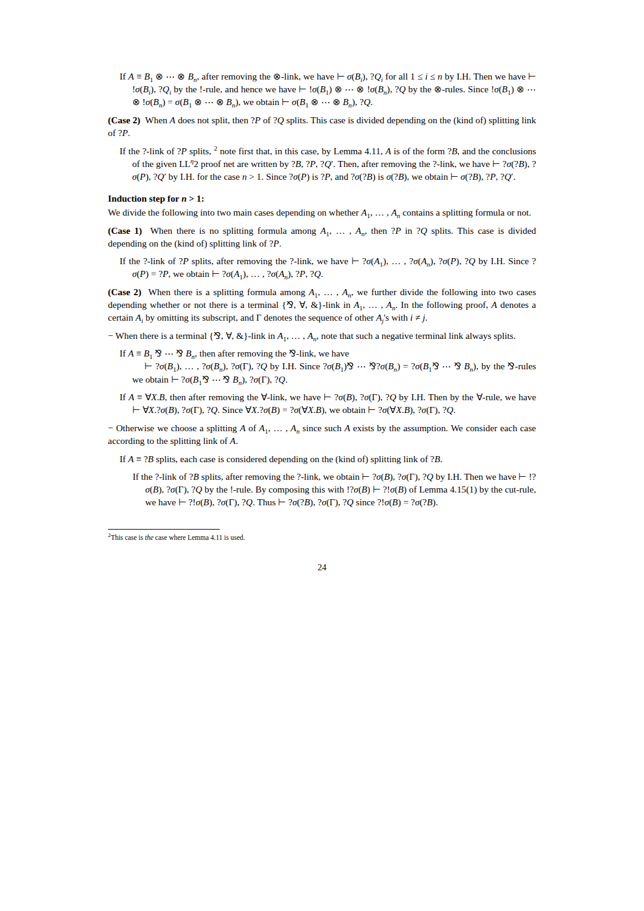If A ≡ B1 ⊗ ⋯ ⊗ Bn, after removing the ⊗-link, we have ⊢ σ(Bi), ?Qi for all 1 ≤ i ≤ n by I.H. Then we have ⊢ !σ(Bi), ?Qi by the !-rule, and hence we have ⊢ !σ(B1) ⊗ ⋯ ⊗ !σ(Bn), ?Q by the ⊗-rules. Since !σ(B1) ⊗ ⋯ ⊗ !σ(Bn) = σ(B1 ⊗ ⋯ ⊗ Bn), we obtain ⊢ σ(B1 ⊗ ⋯ ⊗ Bn), ?Q.
(Case 2) When A does not split, then ?P of ?Q splits. This case is divided depending on the (kind of) splitting link of ?P.
If the ?-link of ?P splits, 2 note first that, in this case, by Lemma 4.11, A is of the form ?B, and the conclusions of the given LLη2 proof net are written by ?B, ?P, ?Q′. Then, after removing the ?-link, we have ⊢ ?σ(?B), ?σ(P), ?Q′ by I.H. for the case n > 1. Since ?σ(P) is ?P, and ?σ(?B) is σ(?B), we obtain ⊢ σ(?B), ?P, ?Q′.
Induction step for n > 1:
We divide the following into two main cases depending on whether A1, … , An contains a splitting formula or not.
(Case 1) When there is no splitting formula among A1, … , An, then ?P in ?Q splits. This case is divided depending on the (kind of) splitting link of ?P.
If the ?-link of ?P splits, after removing the ?-link, we have ⊢ ?σ(A1), … , ?σ(An), ?σ(P), ?Q by I.H. Since ?σ(P) = ?P, we obtain ⊢ ?σ(A1), … , ?σ(An), ?P, ?Q.
(Case 2) When there is a splitting formula among A1, … , An, we further divide the following into two cases depending whether or not there is a terminal {⅋, ∀, &}-link in A1, … , An. In the following proof, A denotes a certain Ai by omitting its subscript, and Γ denotes the sequence of other Aj's with i ≠ j.
− When there is a terminal {⅋, ∀, &}-link in A1, … , An, note that such a negative terminal link always splits.
If A ≡ B1 ⅋ ⋯ ⅋ Bn, then after removing the ⅋-link, we have
⊢ ?σ(B1), … , ?σ(Bn), ?σ(Γ), ?Q by I.H. Since ?σ(B1)⅋ ⋯ ⅋?σ(Bn) = ?σ(B1⅋ ⋯ ⅋ Bn), by the ⅋-rules we obtain ⊢ ?σ(B1⅋ ⋯ ⅋ Bn), ?σ(Γ), ?Q.
If A ≡ ∀X.B, then after removing the ∀-link, we have ⊢ ?σ(B), ?σ(Γ), ?Q by I.H. Then by the ∀-rule, we have ⊢ ∀X.?σ(B), ?σ(Γ), ?Q. Since ∀X.?σ(B) = ?σ(∀X.B), we obtain ⊢ ?σ(∀X.B), ?σ(Γ), ?Q.
− Otherwise we choose a splitting A of A1, … , An since such A exists by the assumption. We consider each case according to the splitting link of A.
If A ≡ ?B splits, each case is considered depending on the (kind of) splitting link of ?B.
If the ?-link of ?B splits, after removing the ?-link, we obtain ⊢ ?σ(B), ?σ(Γ), ?Q by I.H. Then we have ⊢ !?σ(B), ?σ(Γ), ?Q by the !-rule. By composing this with !?σ(B) ⊢ ?!σ(B) of Lemma 4.15(1) by the cut-rule, we have ⊢ ?!σ(B), ?σ(Γ), ?Q. Thus ⊢ ?σ(?B), ?σ(Γ), ?Q since ?!σ(B) = ?σ(?B).
2This case is the case where Lemma 4.11 is used.
24